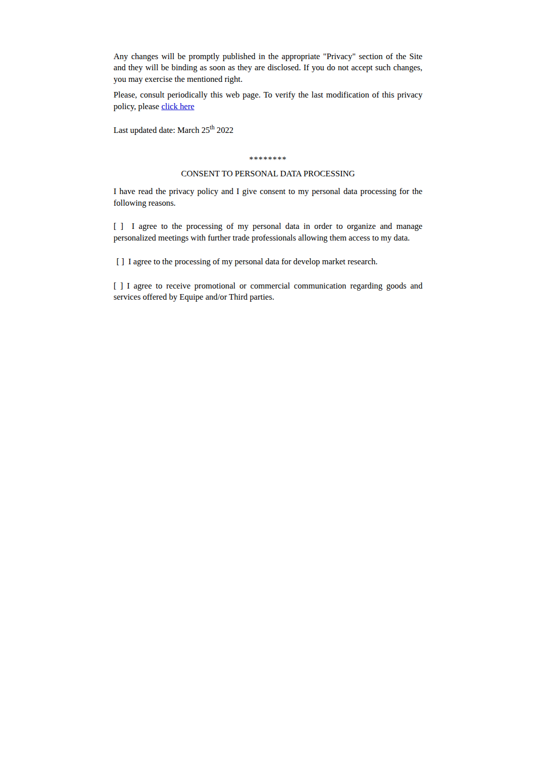Any changes will be promptly published in the appropriate "Privacy" section of the Site and they will be binding as soon as they are disclosed. If you do not accept such changes, you may exercise the mentioned right.
Please, consult periodically this web page. To verify the last modification of this privacy policy, please click here
Last updated date: March 25th 2022
********
CONSENT TO PERSONAL DATA PROCESSING
I have read the privacy policy and I give consent to my personal data processing for the following reasons.
[ ] I agree to the processing of my personal data in order to organize and manage personalized meetings with further trade professionals allowing them access to my data.
[ ] I agree to the processing of my personal data for develop market research.
[ ] I agree to receive promotional or commercial communication regarding goods and services offered by Equipe and/or Third parties.